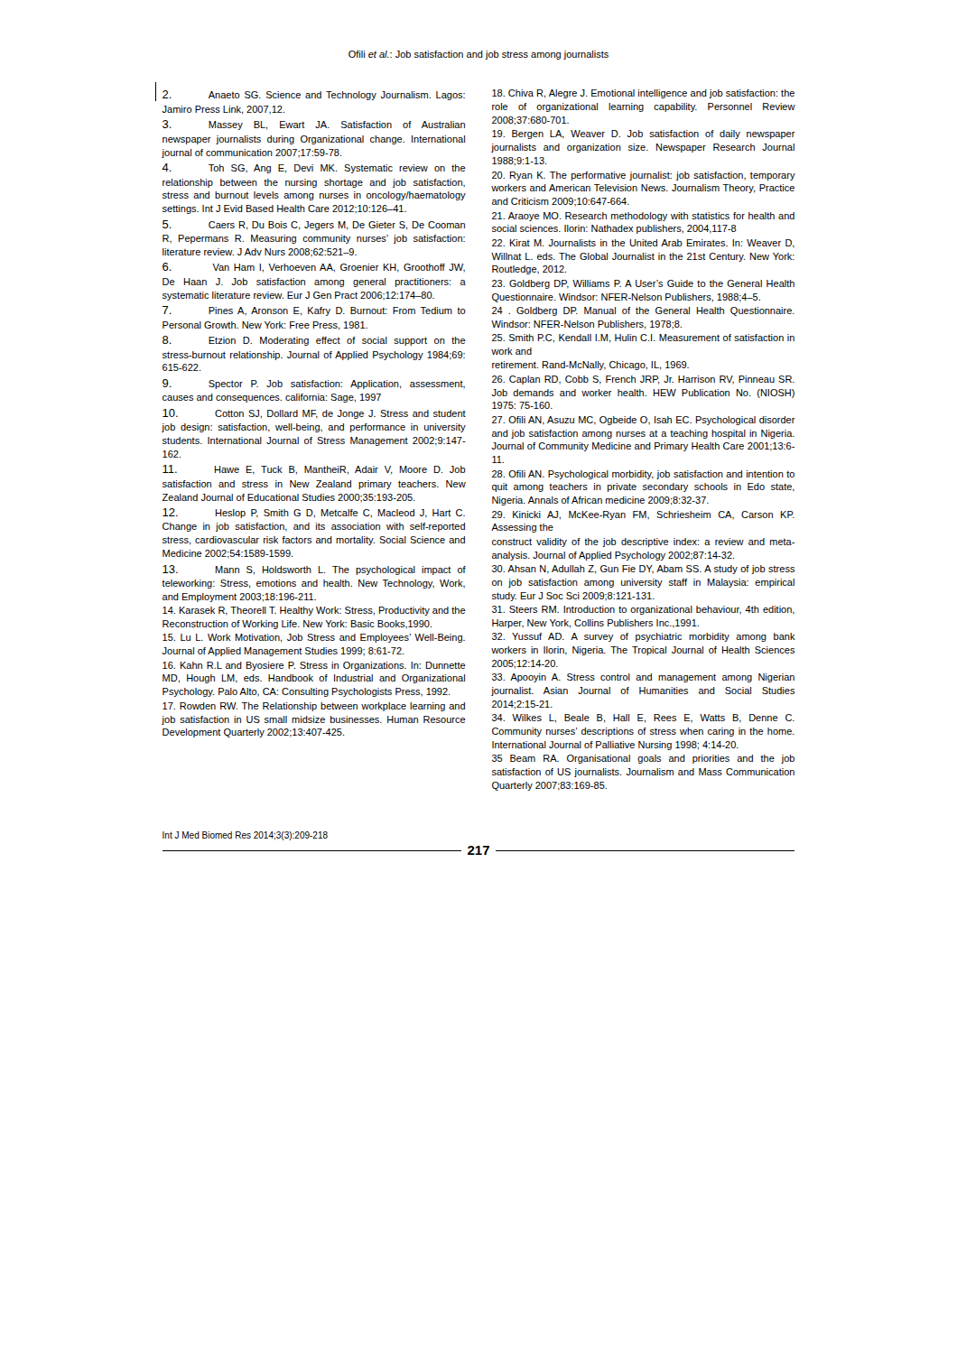Ofili et al.: Job satisfaction and job stress among journalists
2. Anaeto SG. Science and Technology Journalism. Lagos: Jamiro Press Link, 2007,12.
3. Massey BL, Ewart JA. Satisfaction of Australian newspaper journalists during Organizational change. International journal of communication 2007;17:59-78.
4. Toh SG, Ang E, Devi MK. Systematic review on the relationship between the nursing shortage and job satisfaction, stress and burnout levels among nurses in oncology/haematology settings. Int J Evid Based Health Care 2012;10:126–41.
5. Caers R, Du Bois C, Jegers M, De Gieter S, De Cooman R, Pepermans R. Measuring community nurses’ job satisfaction: literature review. J Adv Nurs 2008;62:521–9.
6. Van Ham I, Verhoeven AA, Groenier KH, Groothoff JW, De Haan J. Job satisfaction among general practitioners: a systematic literature review. Eur J Gen Pract 2006;12:174–80.
7. Pines A, Aronson E, Kafry D. Burnout: From Tedium to Personal Growth. New York: Free Press, 1981.
8. Etzion D. Moderating effect of social support on the stress-burnout relationship. Journal of Applied Psychology 1984;69: 615-622.
9. Spector P. Job satisfaction: Application, assessment, causes and consequences. california: Sage, 1997
10. Cotton SJ, Dollard MF, de Jonge J. Stress and student job design: satisfaction, well-being, and performance in university students. International Journal of Stress Management 2002;9:147-162.
11. Hawe E, Tuck B, MantheiR, Adair V, Moore D. Job satisfaction and stress in New Zealand primary teachers. New Zealand Journal of Educational Studies 2000;35:193-205.
12. Heslop P, Smith G D, Metcalfe C, Macleod J, Hart C. Change in job satisfaction, and its association with self-reported stress, cardiovascular risk factors and mortality. Social Science and Medicine 2002;54:1589-1599.
13. Mann S, Holdsworth L. The psychological impact of teleworking: Stress, emotions and health. New Technology, Work, and Employment 2003;18:196-211.
14. Karasek R, Theorell T. Healthy Work: Stress, Productivity and the Reconstruction of Working Life. New York: Basic Books,1990.
15. Lu L. Work Motivation, Job Stress and Employees’ Well-Being. Journal of Applied Management Studies 1999; 8:61-72.
16. Kahn R.L and Byosiere P. Stress in Organizations. In: Dunnette MD, Hough LM, eds. Handbook of Industrial and Organizational Psychology. Palo Alto, CA: Consulting Psychologists Press, 1992.
17. Rowden RW. The Relationship between workplace learning and job satisfaction in US small midsize businesses. Human Resource Development Quarterly 2002;13:407-425.
18. Chiva R, Alegre J. Emotional intelligence and job satisfaction: the role of organizational learning capability. Personnel Review 2008;37:680-701.
19. Bergen LA, Weaver D. Job satisfaction of daily newspaper journalists and organization size. Newspaper Research Journal 1988;9:1-13.
20. Ryan K. The performative journalist: job satisfaction, temporary workers and American Television News. Journalism Theory, Practice and Criticism 2009;10:647-664.
21. Araoye MO. Research methodology with statistics for health and social sciences. Ilorin: Nathadex publishers, 2004,117-8
22. Kirat M. Journalists in the United Arab Emirates. In: Weaver D, Willnat L. eds. The Global Journalist in the 21st Century. New York: Routledge, 2012.
23. Goldberg DP, Williams P. A User’s Guide to the General Health Questionnaire. Windsor: NFER-Nelson Publishers, 1988;4–5.
24 . Goldberg DP. Manual of the General Health Questionnaire. Windsor: NFER-Nelson Publishers, 1978;8.
25. Smith P.C, Kendall I.M, Hulin C.I. Measurement of satisfaction in work and
retirement. Rand-McNally, Chicago, IL, 1969.
26. Caplan RD, Cobb S, French JRP, Jr. Harrison RV, Pinneau SR. Job demands and worker health. HEW Publication No. (NIOSH) 1975: 75-160.
27. Ofili AN, Asuzu MC, Ogbeide O, Isah EC. Psychological disorder and job satisfaction among nurses at a teaching hospital in Nigeria. Journal of Community Medicine and Primary Health Care 2001;13:6-11.
28. Ofili AN. Psychological morbidity, job satisfaction and intention to quit among teachers in private secondary schools in Edo state, Nigeria. Annals of African medicine 2009;8:32-37.
29. Kinicki AJ, McKee-Ryan FM, Schriesheim CA, Carson KP. Assessing the
construct validity of the job descriptive index: a review and meta-analysis. Journal of Applied Psychology 2002;87:14-32.
30. Ahsan N, Adullah Z, Gun Fie DY, Abam SS. A study of job stress on job satisfaction among university staff in Malaysia: empirical study. Eur J Soc Sci 2009;8:121-131.
31. Steers RM. Introduction to organizational behaviour, 4th edition, Harper, New York, Collins Publishers Inc.,1991.
32. Yussuf AD. A survey of psychiatric morbidity among bank workers in Ilorin, Nigeria. The Tropical Journal of Health Sciences 2005;12:14-20.
33. Apooyin A. Stress control and management among Nigerian journalist. Asian Journal of Humanities and Social Studies 2014;2:15-21.
34. Wilkes L, Beale B, Hall E, Rees E, Watts B, Denne C. Community nurses’ descriptions of stress when caring in the home. International Journal of Palliative Nursing 1998; 4:14-20.
35 Beam RA. Organisational goals and priorities and the job satisfaction of US journalists. Journalism and Mass Communication Quarterly 2007;83:169-85.
Int J Med Biomed Res 2014;3(3):209-218
217